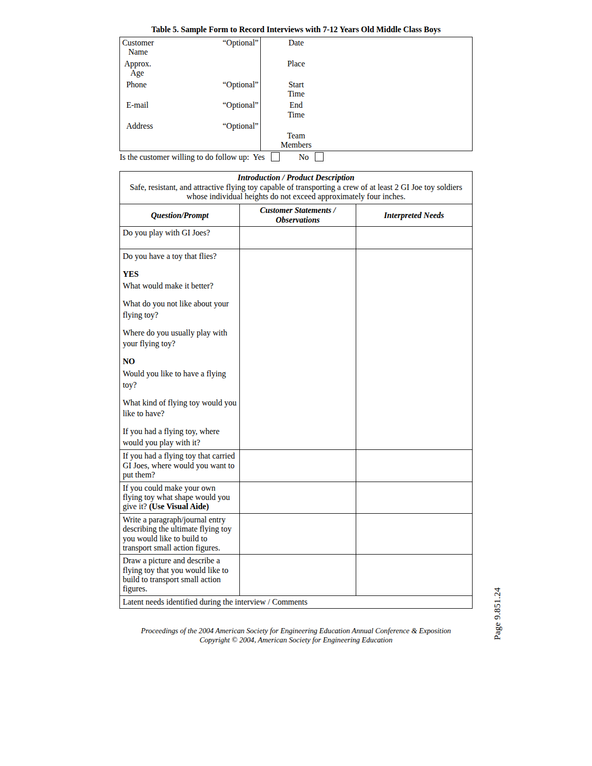Table 5. Sample Form to Record Interviews with 7-12 Years Old Middle Class Boys
| Customer Name | “Optional” | Date | |
| Approx. Age | | Place | |
| Phone | “Optional” | Start Time | |
| E-mail | “Optional” | End Time | |
| Address | “Optional” | Team Members | |
Is the customer willing to do follow up: Yes No
| Introduction / Product Description Safe, resistant, and attractive flying toy capable of transporting a crew of at least 2 GI Joe toy soldiers whose individual heights do not exceed approximately four inches. |
| Question/Prompt | Customer Statements / Observations | Interpreted Needs |
| Do you play with GI Joes? | | |
| Do you have a toy that flies? YES What would make it better? What do you not like about your flying toy? Where do you usually play with your flying toy? NO Would you like to have a flying toy? What kind of flying toy would you like to have? If you had a flying toy, where would you play with it? | | |
| If you had a flying toy that carried GI Joes, where would you want to put them? | | |
| If you could make your own flying toy what shape would you give it? (Use Visual Aide) | | |
| Write a paragraph/journal entry describing the ultimate flying toy you would like to build to transport small action figures. | | |
| Draw a picture and describe a flying toy that you would like to build to transport small action figures. | | |
| Latent needs identified during the interview / Comments |
Proceedings of the 2004 American Society for Engineering Education Annual Conference & Exposition
Copyright © 2004, American Society for Engineering Education
Page 9.851.24